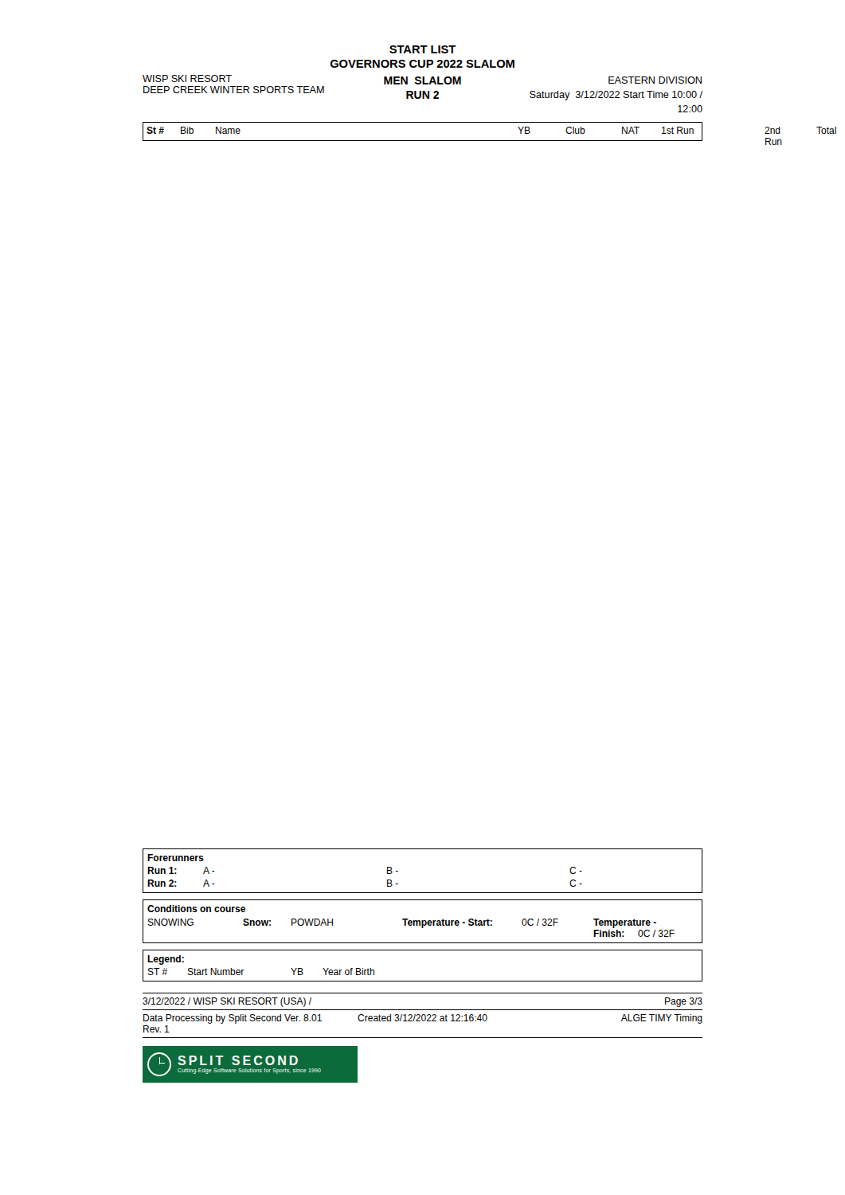START LIST
GOVERNORS CUP 2022 SLALOM
| WISP SKI RESORT DEEP CREEK WINTER SPORTS TEAM | MEN SLALOM RUN 2 | EASTERN DIVISION Saturday 3/12/2022 Start Time 10:00 / 12:00 |
St # Bib Name YB Club NAT 1st Run 2nd Run Total
| Forerunners |
| Run 1: | A - | B - | C - |
| Run 2: | A - | B - | C - |
| Conditions on course |
| SNOWING | Snow: | POWDAH | Temperature - Start: | 0C / 32F | Temperature - Finish: 0C / 32F |
| Legend: |
| ST # | Start Number | YB | Year of Birth |
3/12/2022 / WISP SKI RESORT (USA) /
Page 3/3
Data Processing by Split Second Ver. 8.01 Rev. 1
Created 3/12/2022 at 12:16:40
ALGE TIMY Timing
SPLIT SECOND
Cutting-Edge Software Solutions for Sports, since 1990